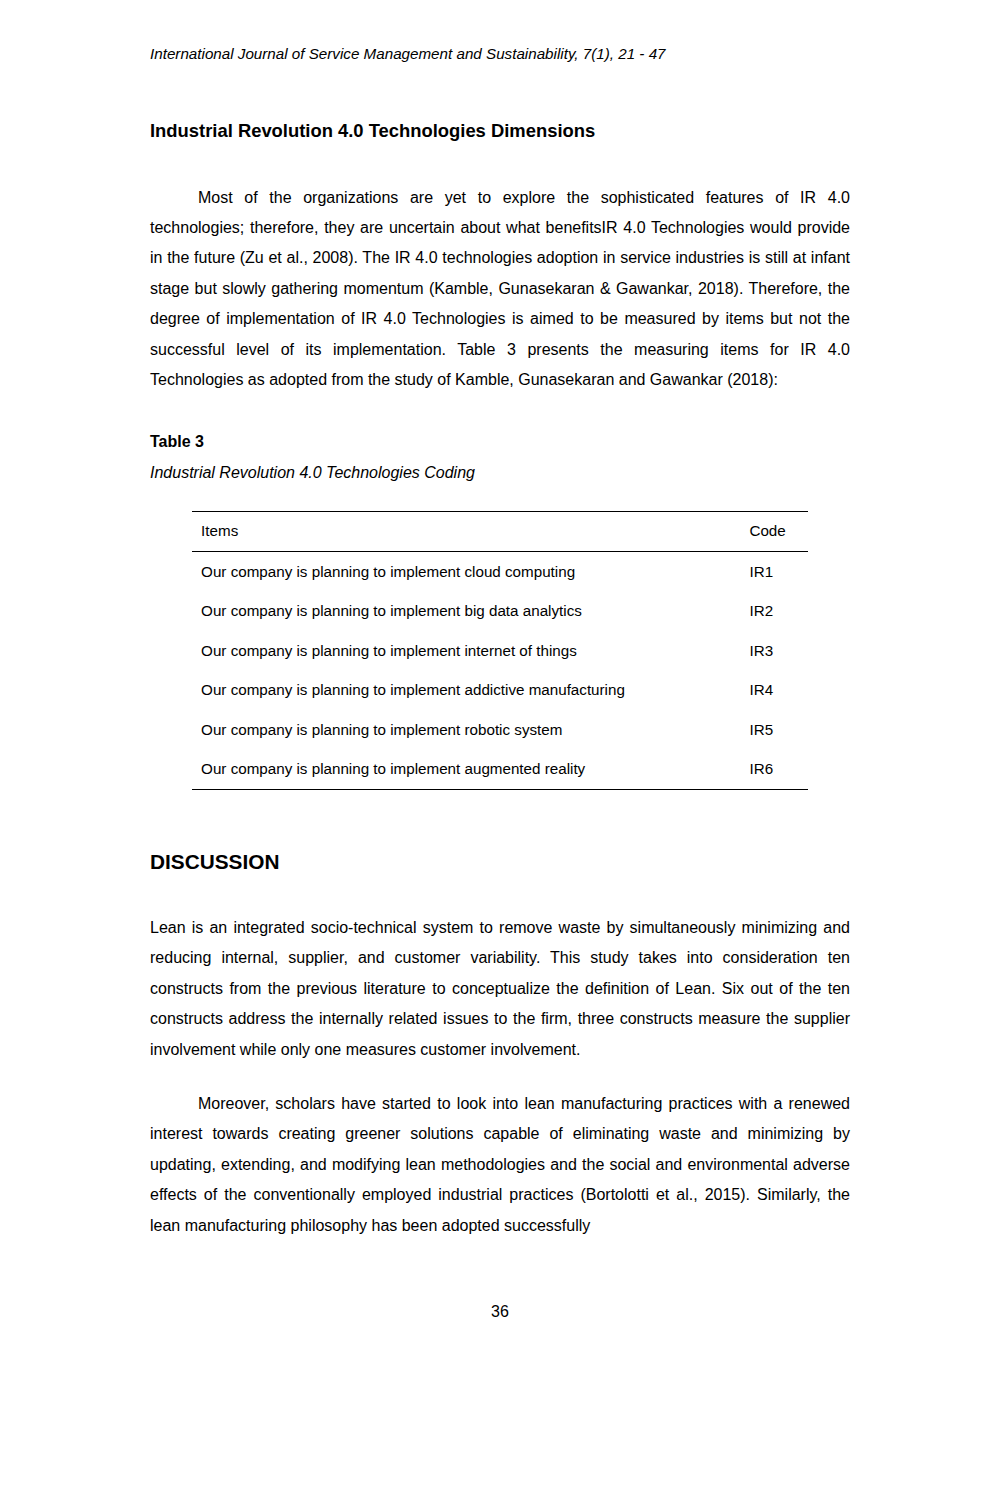International Journal of Service Management and Sustainability, 7(1), 21 - 47
Industrial Revolution 4.0 Technologies Dimensions
Most of the organizations are yet to explore the sophisticated features of IR 4.0 technologies; therefore, they are uncertain about what benefitsIR 4.0 Technologies would provide in the future (Zu et al., 2008). The IR 4.0 technologies adoption in service industries is still at infant stage but slowly gathering momentum (Kamble, Gunasekaran & Gawankar, 2018). Therefore, the degree of implementation of IR 4.0 Technologies is aimed to be measured by items but not the successful level of its implementation. Table 3 presents the measuring items for IR 4.0 Technologies as adopted from the study of Kamble, Gunasekaran and Gawankar (2018):
Table 3 Industrial Revolution 4.0 Technologies Coding
| Items | Code |
| --- | --- |
| Our company is planning to implement cloud computing | IR1 |
| Our company is planning to implement big data analytics | IR2 |
| Our company is planning to implement internet of things | IR3 |
| Our company is planning to implement addictive manufacturing | IR4 |
| Our company is planning to implement robotic system | IR5 |
| Our company is planning to implement augmented reality | IR6 |
DISCUSSION
Lean is an integrated socio-technical system to remove waste by simultaneously minimizing and reducing internal, supplier, and customer variability. This study takes into consideration ten constructs from the previous literature to conceptualize the definition of Lean. Six out of the ten constructs address the internally related issues to the firm, three constructs measure the supplier involvement while only one measures customer involvement.
Moreover, scholars have started to look into lean manufacturing practices with a renewed interest towards creating greener solutions capable of eliminating waste and minimizing by updating, extending, and modifying lean methodologies and the social and environmental adverse effects of the conventionally employed industrial practices (Bortolotti et al., 2015). Similarly, the lean manufacturing philosophy has been adopted successfully
36